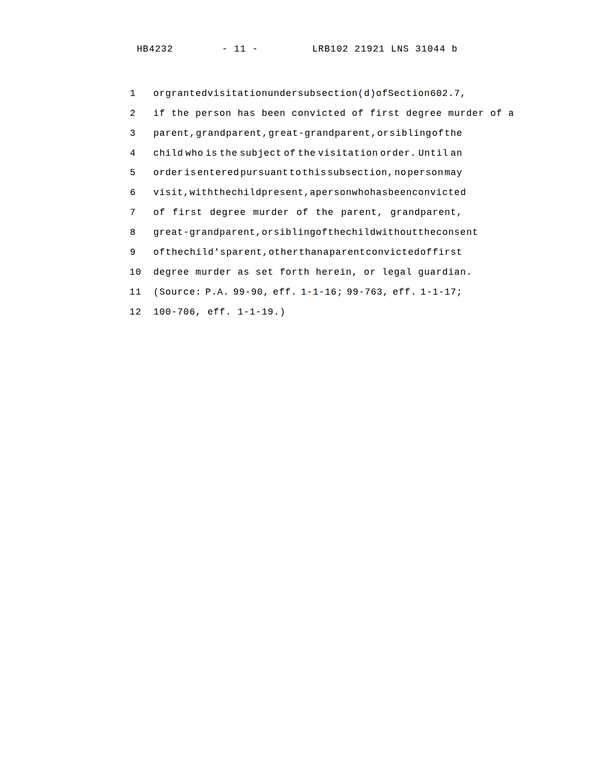HB4232 - 11 - LRB102 21921 LNS 31044 b
1 or granted visitation under subsection(d) of Section 602.7,
2 if the person has been convicted of first degree murder of a
3 parent, grandparent, great-grandparent, or sibling of the
4 child who is the subject of the visitation order. Until an
5 order is entered pursuant to this subsection, no person may
6 visit, with the child present, aperson who has been convicted
7 of first degree murder of the parent, grandparent,
8 great-grandparent, or sibling of the child without the consent
9 of the child's parent, other than aparent convicted of first
10 degree murder as set forth herein, or legal guardian.
11(Source: P.A. 99-90, eff. 1-1-16; 99-763, eff. 1-1-17;
12100-706, eff. 1-1-19.)